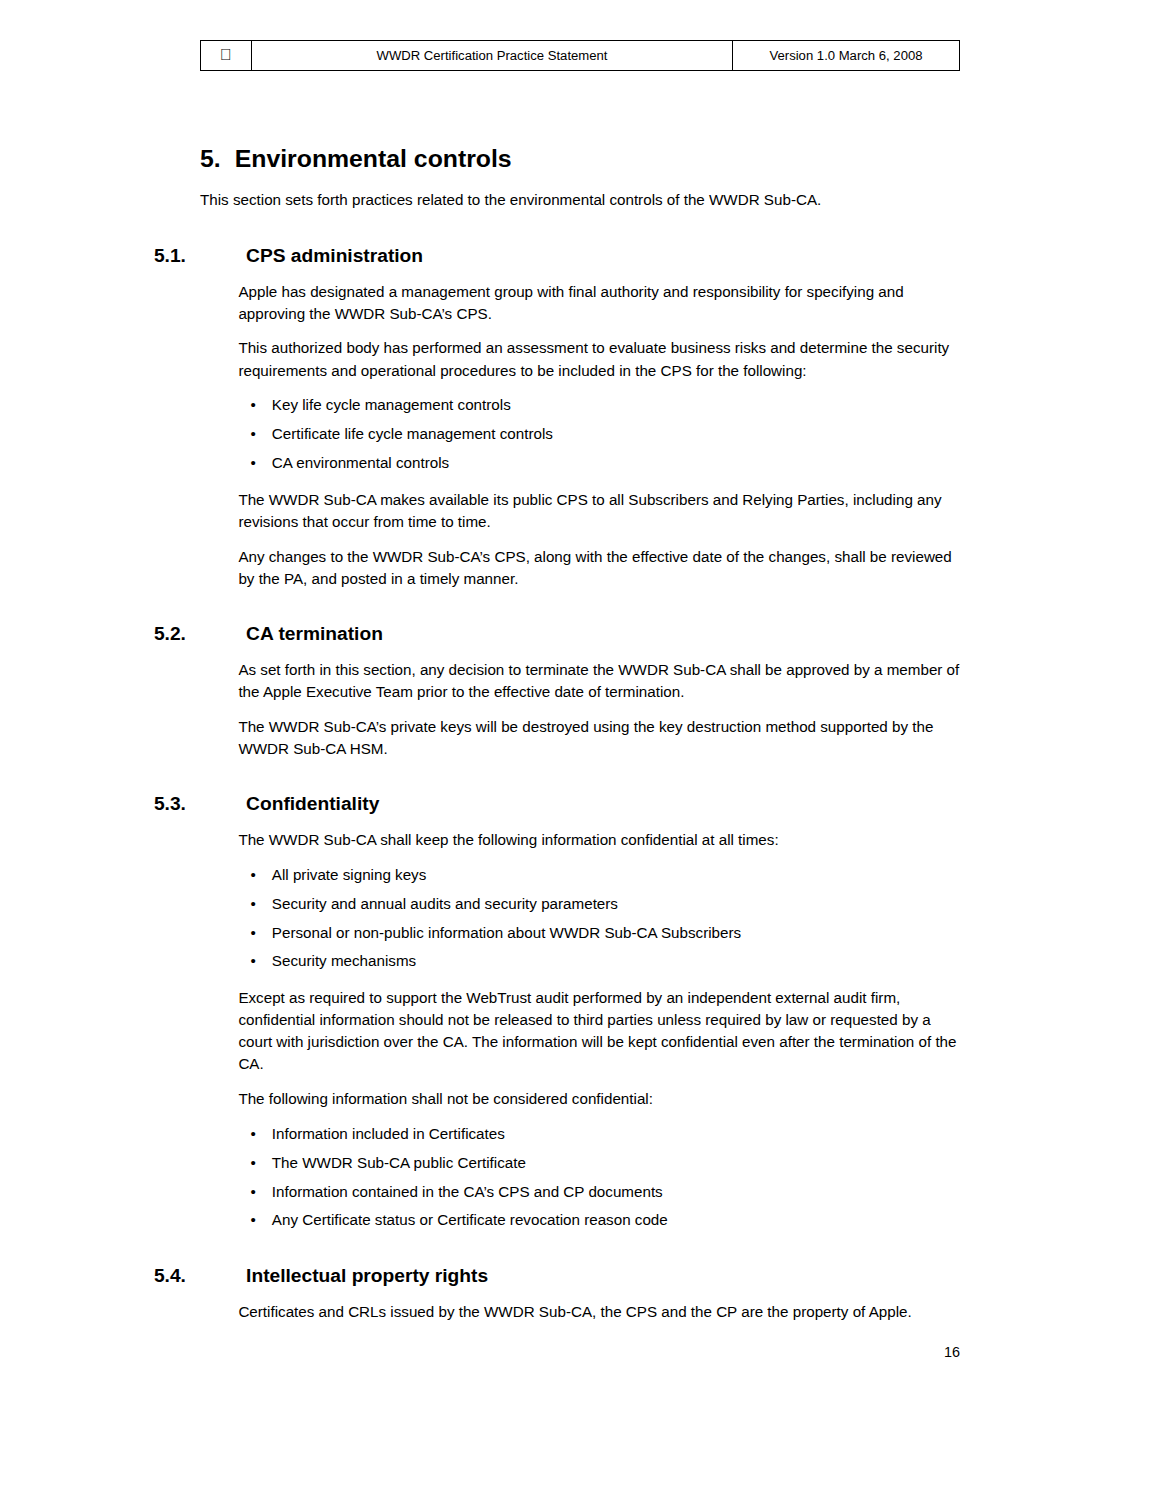
WWDR Certification Practice Statement
Version 1.0 March 6, 2008
5. Environmental controls
This section sets forth practices related to the environmental controls of the WWDR Sub-CA.
5.1. CPS administration
Apple has designated a management group with final authority and responsibility for specifying and approving the WWDR Sub-CA’s CPS.
This authorized body has performed an assessment to evaluate business risks and determine the security requirements and operational procedures to be included in the CPS for the following:
Key life cycle management controls
Certificate life cycle management controls
CA environmental controls
The WWDR Sub-CA makes available its public CPS to all Subscribers and Relying Parties, including any revisions that occur from time to time.
Any changes to the WWDR Sub-CA’s CPS, along with the effective date of the changes, shall be reviewed by the PA, and posted in a timely manner.
5.2. CA termination
As set forth in this section, any decision to terminate the WWDR Sub-CA shall be approved by a member of the Apple Executive Team prior to the effective date of termination.
The WWDR Sub-CA’s private keys will be destroyed using the key destruction method supported by the WWDR Sub-CA HSM.
5.3. Confidentiality
The WWDR Sub-CA shall keep the following information confidential at all times:
All private signing keys
Security and annual audits and security parameters
Personal or non-public information about WWDR Sub-CA Subscribers
Security mechanisms
Except as required to support the WebTrust audit performed by an independent external audit firm, confidential information should not be released to third parties unless required by law or requested by a court with jurisdiction over the CA. The information will be kept confidential even after the termination of the CA.
The following information shall not be considered confidential:
Information included in Certificates
The WWDR Sub-CA public Certificate
Information contained in the CA’s CPS and CP documents
Any Certificate status or Certificate revocation reason code
5.4. Intellectual property rights
Certificates and CRLs issued by the WWDR Sub-CA, the CPS and the CP are the property of Apple.
16